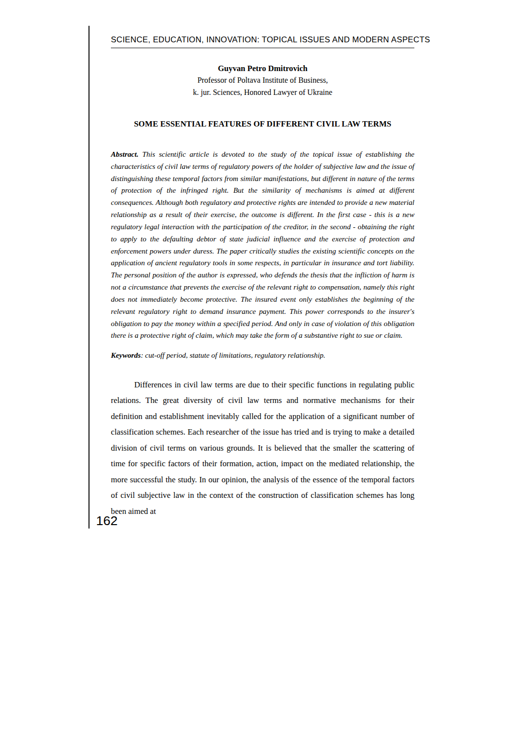SCIENCE, EDUCATION, INNOVATION: TOPICAL ISSUES AND MODERN ASPECTS
Guyvan Petro Dmitrovich
Professor of Poltava Institute of Business,
k. jur. Sciences, Honored Lawyer of Ukraine
SOME ESSENTIAL FEATURES OF DIFFERENT CIVIL LAW TERMS
Abstract. This scientific article is devoted to the study of the topical issue of establishing the characteristics of civil law terms of regulatory powers of the holder of subjective law and the issue of distinguishing these temporal factors from similar manifestations, but different in nature of the terms of protection of the infringed right. But the similarity of mechanisms is aimed at different consequences. Although both regulatory and protective rights are intended to provide a new material relationship as a result of their exercise, the outcome is different. In the first case - this is a new regulatory legal interaction with the participation of the creditor, in the second - obtaining the right to apply to the defaulting debtor of state judicial influence and the exercise of protection and enforcement powers under duress. The paper critically studies the existing scientific concepts on the application of ancient regulatory tools in some respects, in particular in insurance and tort liability. The personal position of the author is expressed, who defends the thesis that the infliction of harm is not a circumstance that prevents the exercise of the relevant right to compensation, namely this right does not immediately become protective. The insured event only establishes the beginning of the relevant regulatory right to demand insurance payment. This power corresponds to the insurer's obligation to pay the money within a specified period. And only in case of violation of this obligation there is a protective right of claim, which may take the form of a substantive right to sue or claim.
Keywords: cut-off period, statute of limitations, regulatory relationship.
Differences in civil law terms are due to their specific functions in regulating public relations. The great diversity of civil law terms and normative mechanisms for their definition and establishment inevitably called for the application of a significant number of classification schemes. Each researcher of the issue has tried and is trying to make a detailed division of civil terms on various grounds. It is believed that the smaller the scattering of time for specific factors of their formation, action, impact on the mediated relationship, the more successful the study. In our opinion, the analysis of the essence of the temporal factors of civil subjective law in the context of the construction of classification schemes has long been aimed at
162